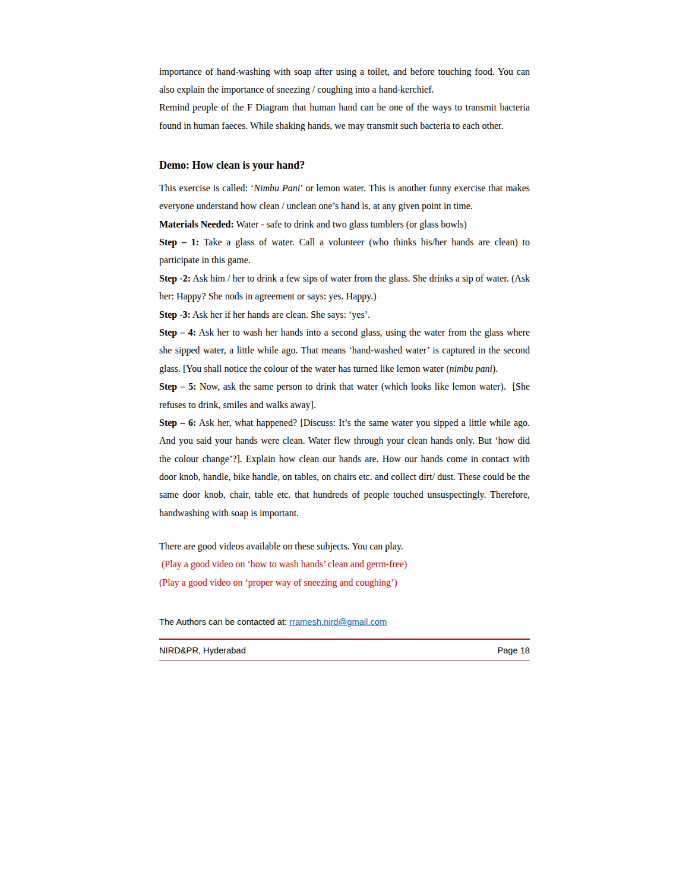importance of hand-washing with soap after using a toilet, and before touching food. You can also explain the importance of sneezing / coughing into a hand-kerchief.
Remind people of the F Diagram that human hand can be one of the ways to transmit bacteria found in human faeces. While shaking hands, we may transmit such bacteria to each other.
Demo: How clean is your hand?
This exercise is called: ‘Nimbu Pani’ or lemon water. This is another funny exercise that makes everyone understand how clean / unclean one’s hand is, at any given point in time.
Materials Needed: Water - safe to drink and two glass tumblers (or glass bowls)
Step – 1: Take a glass of water. Call a volunteer (who thinks his/her hands are clean) to participate in this game.
Step -2: Ask him / her to drink a few sips of water from the glass. She drinks a sip of water. (Ask her: Happy? She nods in agreement or says: yes. Happy.)
Step -3: Ask her if her hands are clean. She says: ‘yes’.
Step – 4: Ask her to wash her hands into a second glass, using the water from the glass where she sipped water, a little while ago. That means ‘hand-washed water’ is captured in the second glass. [You shall notice the colour of the water has turned like lemon water (nimbu pani).
Step – 5: Now, ask the same person to drink that water (which looks like lemon water). [She refuses to drink, smiles and walks away].
Step – 6: Ask her, what happened? [Discuss: It’s the same water you sipped a little while ago. And you said your hands were clean. Water flew through your clean hands only. But ‘how did the colour change’?]. Explain how clean our hands are. How our hands come in contact with door knob, handle, bike handle, on tables, on chairs etc. and collect dirt/ dust. These could be the same door knob, chair, table etc. that hundreds of people touched unsuspectingly. Therefore, handwashing with soap is important.
There are good videos available on these subjects. You can play.
(Play a good video on ‘how to wash hands’ clean and germ-free)
(Play a good video on ‘proper way of sneezing and coughing’)
The Authors can be contacted at: rramesh.nird@gmail.com
NIRD&PR, Hyderabad Page 18